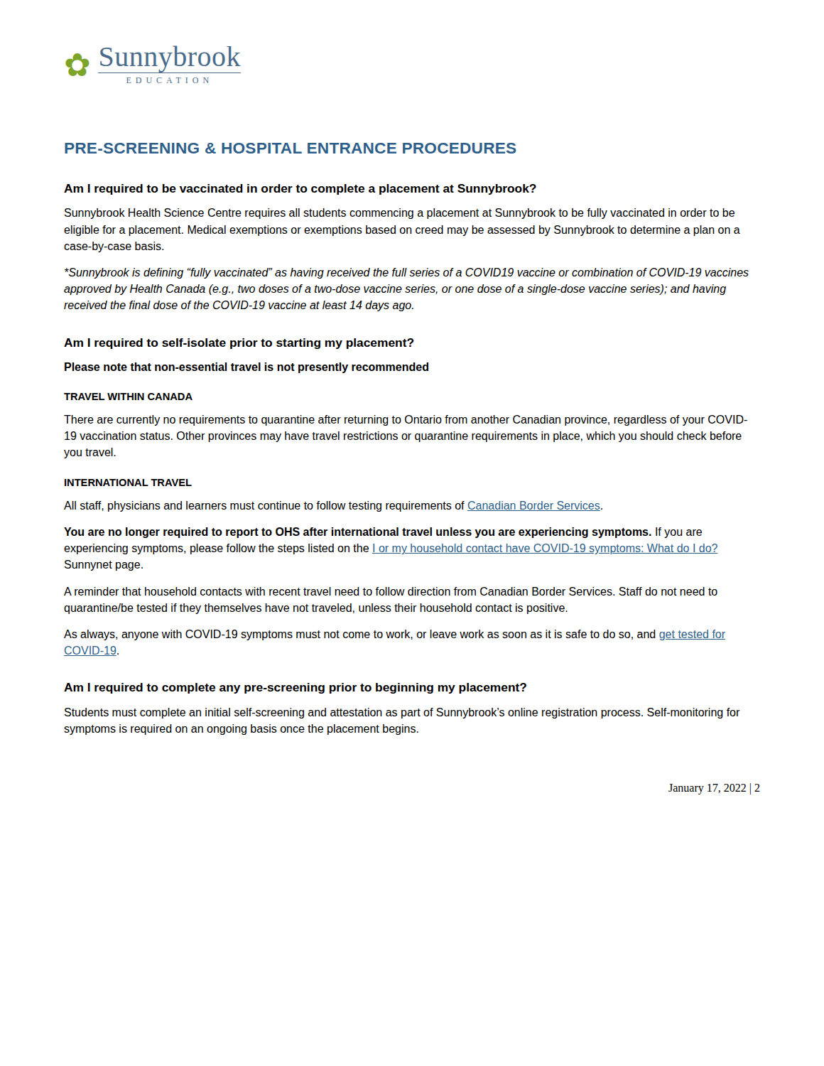✿ Sunnybrook
EDUCATION
PRE-SCREENING & HOSPITAL ENTRANCE PROCEDURES
Am I required to be vaccinated in order to complete a placement at Sunnybrook?
Sunnybrook Health Science Centre requires all students commencing a placement at Sunnybrook to be fully vaccinated in order to be eligible for a placement. Medical exemptions or exemptions based on creed may be assessed by Sunnybrook to determine a plan on a case-by-case basis.
*Sunnybrook is defining “fully vaccinated” as having received the full series of a COVID19 vaccine or combination of COVID-19 vaccines approved by Health Canada (e.g., two doses of a two-dose vaccine series, or one dose of a single-dose vaccine series); and having received the final dose of the COVID-19 vaccine at least 14 days ago.
Am I required to self-isolate prior to starting my placement?
Please note that non-essential travel is not presently recommended
TRAVEL WITHIN CANADA
There are currently no requirements to quarantine after returning to Ontario from another Canadian province, regardless of your COVID-19 vaccination status. Other provinces may have travel restrictions or quarantine requirements in place, which you should check before you travel.
INTERNATIONAL TRAVEL
All staff, physicians and learners must continue to follow testing requirements of Canadian Border Services.
You are no longer required to report to OHS after international travel unless you are experiencing symptoms. If you are experiencing symptoms, please follow the steps listed on the I or my household contact have COVID-19 symptoms: What do I do? Sunnynet page.
A reminder that household contacts with recent travel need to follow direction from Canadian Border Services. Staff do not need to quarantine/be tested if they themselves have not traveled, unless their household contact is positive.
As always, anyone with COVID-19 symptoms must not come to work, or leave work as soon as it is safe to do so, and get tested for COVID-19.
Am I required to complete any pre-screening prior to beginning my placement?
Students must complete an initial self-screening and attestation as part of Sunnybrook’s online registration process. Self-monitoring for symptoms is required on an ongoing basis once the placement begins.
January 17, 2022 | 2